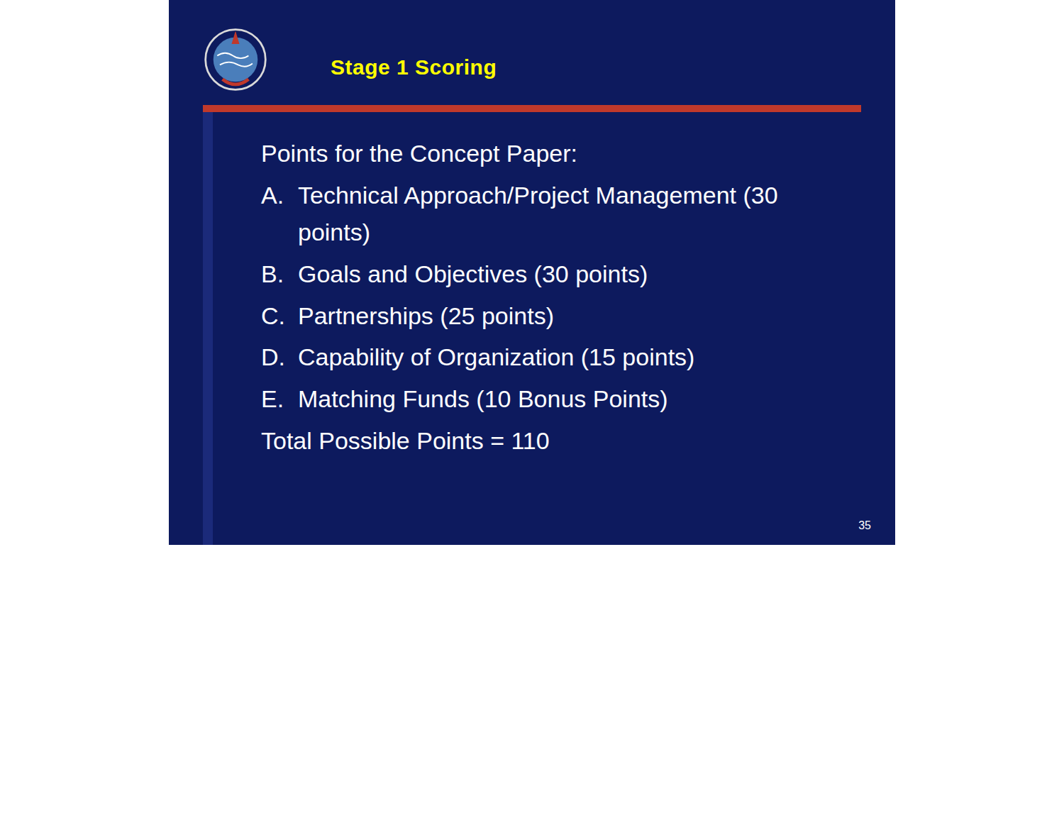Stage 1 Scoring
Points for the Concept Paper:
A.
Technical Approach/Project Management (30 points)
B.
Goals and Objectives (30 points)
C.
Partnerships (25 points)
D.
Capability of Organization (15 points)
E.
Matching Funds (10 Bonus Points)
Total Possible Points = 110
35